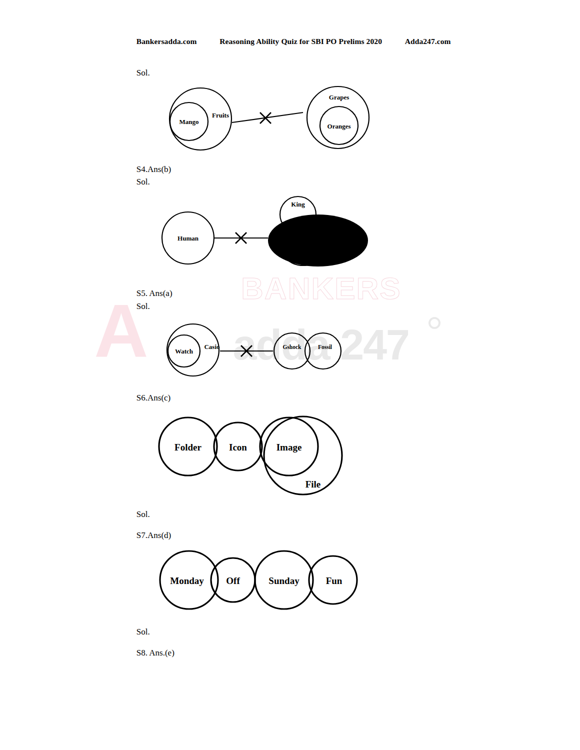Bankersadda.com Reasoning Ability Quiz for SBI PO Prelims 2020 Adda247.com
A BANKERS adda 247
Sol.
Figure 1 : Mango / Fruits ---X--- Grapes / Oranges
Mango Fruits Grapes Oranges
S4.Ans(b)
Sol.
Human Angry Man King
S5. Ans(a)
Sol.
Watch Casio Gshock Fossil
S6.Ans(c)
Folder Icon File Image
Sol.
S7.Ans(d)
Monday Off Sunday Fun
Sol.
S8. Ans.(e)